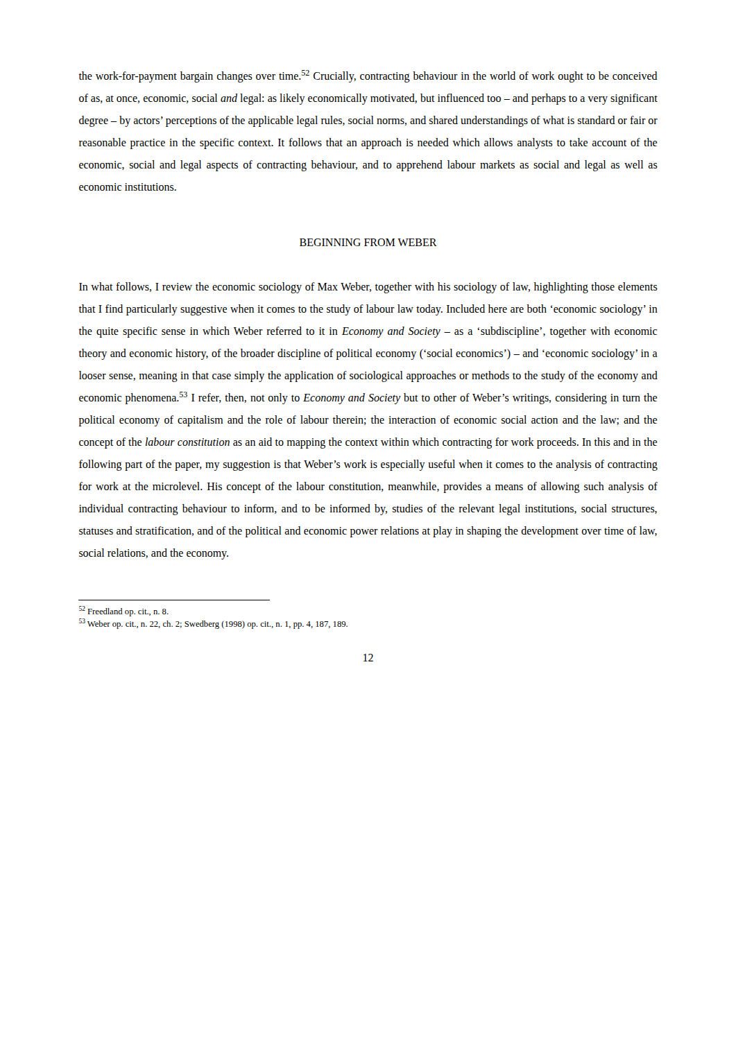the work-for-payment bargain changes over time.52 Crucially, contracting behaviour in the world of work ought to be conceived of as, at once, economic, social and legal: as likely economically motivated, but influenced too – and perhaps to a very significant degree – by actors’ perceptions of the applicable legal rules, social norms, and shared understandings of what is standard or fair or reasonable practice in the specific context. It follows that an approach is needed which allows analysts to take account of the economic, social and legal aspects of contracting behaviour, and to apprehend labour markets as social and legal as well as economic institutions.
Beginning from Weber
In what follows, I review the economic sociology of Max Weber, together with his sociology of law, highlighting those elements that I find particularly suggestive when it comes to the study of labour law today. Included here are both ‘economic sociology’ in the quite specific sense in which Weber referred to it in Economy and Society – as a ‘subdiscipline’, together with economic theory and economic history, of the broader discipline of political economy (‘social economics’) – and ‘economic sociology’ in a looser sense, meaning in that case simply the application of sociological approaches or methods to the study of the economy and economic phenomena.53 I refer, then, not only to Economy and Society but to other of Weber’s writings, considering in turn the political economy of capitalism and the role of labour therein; the interaction of economic social action and the law; and the concept of the labour constitution as an aid to mapping the context within which contracting for work proceeds. In this and in the following part of the paper, my suggestion is that Weber’s work is especially useful when it comes to the analysis of contracting for work at the microlevel. His concept of the labour constitution, meanwhile, provides a means of allowing such analysis of individual contracting behaviour to inform, and to be informed by, studies of the relevant legal institutions, social structures, statuses and stratification, and of the political and economic power relations at play in shaping the development over time of law, social relations, and the economy.
52 Freedland op. cit., n. 8.
53 Weber op. cit., n. 22, ch. 2; Swedberg (1998) op. cit., n. 1, pp. 4, 187, 189.
12